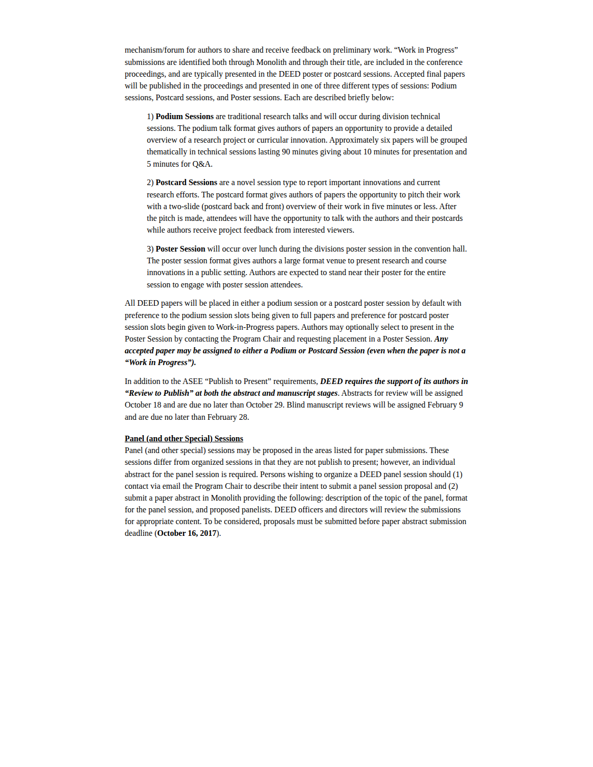mechanism/forum for authors to share and receive feedback on preliminary work. “Work in Progress” submissions are identified both through Monolith and through their title, are included in the conference proceedings, and are typically presented in the DEED poster or postcard sessions. Accepted final papers will be published in the proceedings and presented in one of three different types of sessions: Podium sessions, Postcard sessions, and Poster sessions. Each are described briefly below:
1) Podium Sessions are traditional research talks and will occur during division technical sessions. The podium talk format gives authors of papers an opportunity to provide a detailed overview of a research project or curricular innovation. Approximately six papers will be grouped thematically in technical sessions lasting 90 minutes giving about 10 minutes for presentation and 5 minutes for Q&A.
2) Postcard Sessions are a novel session type to report important innovations and current research efforts. The postcard format gives authors of papers the opportunity to pitch their work with a two-slide (postcard back and front) overview of their work in five minutes or less. After the pitch is made, attendees will have the opportunity to talk with the authors and their postcards while authors receive project feedback from interested viewers.
3) Poster Session will occur over lunch during the divisions poster session in the convention hall. The poster session format gives authors a large format venue to present research and course innovations in a public setting. Authors are expected to stand near their poster for the entire session to engage with poster session attendees.
All DEED papers will be placed in either a podium session or a postcard poster session by default with preference to the podium session slots being given to full papers and preference for postcard poster session slots begin given to Work-in-Progress papers. Authors may optionally select to present in the Poster Session by contacting the Program Chair and requesting placement in a Poster Session. Any accepted paper may be assigned to either a Podium or Postcard Session (even when the paper is not a “Work in Progress”).
In addition to the ASEE “Publish to Present” requirements, DEED requires the support of its authors in “Review to Publish” at both the abstract and manuscript stages. Abstracts for review will be assigned October 18 and are due no later than October 29. Blind manuscript reviews will be assigned February 9 and are due no later than February 28.
Panel (and other Special) Sessions
Panel (and other special) sessions may be proposed in the areas listed for paper submissions. These sessions differ from organized sessions in that they are not publish to present; however, an individual abstract for the panel session is required. Persons wishing to organize a DEED panel session should (1) contact via email the Program Chair to describe their intent to submit a panel session proposal and (2) submit a paper abstract in Monolith providing the following: description of the topic of the panel, format for the panel session, and proposed panelists. DEED officers and directors will review the submissions for appropriate content. To be considered, proposals must be submitted before paper abstract submission deadline (October 16, 2017).